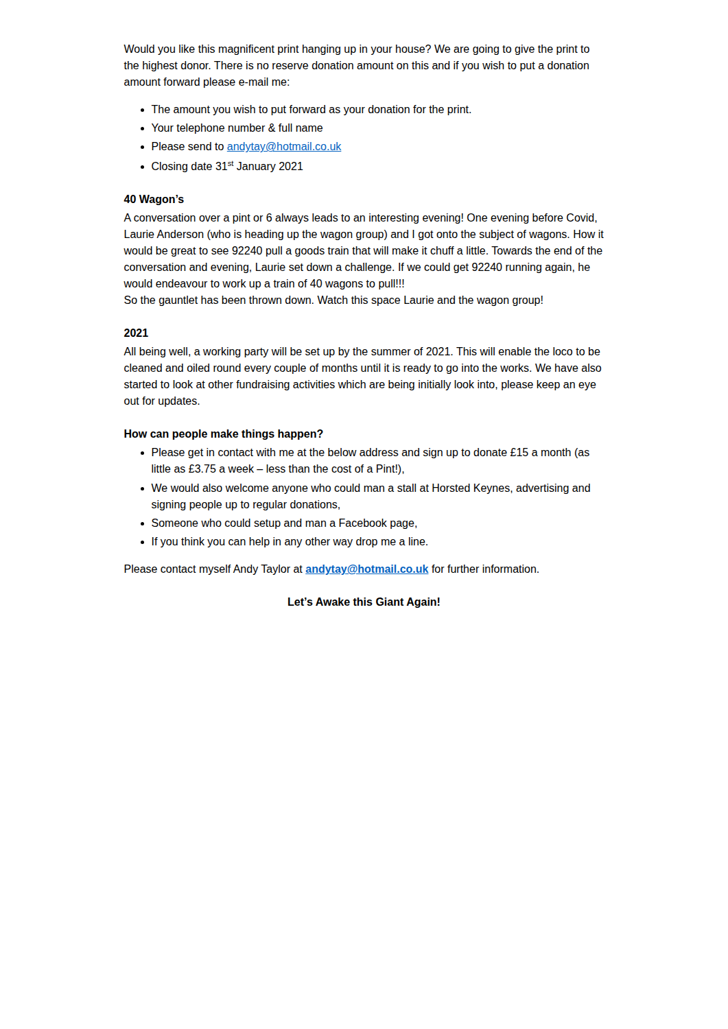Would you like this magnificent print hanging up in your house? We are going to give the print to the highest donor. There is no reserve donation amount on this and if you wish to put a donation amount forward please e-mail me:
The amount you wish to put forward as your donation for the print.
Your telephone number & full name
Please send to andytay@hotmail.co.uk
Closing date 31st January 2021
40 Wagon’s
A conversation over a pint or 6 always leads to an interesting evening! One evening before Covid, Laurie Anderson (who is heading up the wagon group) and I got onto the subject of wagons. How it would be great to see 92240 pull a goods train that will make it chuff a little. Towards the end of the conversation and evening, Laurie set down a challenge. If we could get 92240 running again, he would endeavour to work up a train of 40 wagons to pull!!!
So the gauntlet has been thrown down. Watch this space Laurie and the wagon group!
2021
All being well, a working party will be set up by the summer of 2021. This will enable the loco to be cleaned and oiled round every couple of months until it is ready to go into the works. We have also started to look at other fundraising activities which are being initially look into, please keep an eye out for updates.
How can people make things happen?
Please get in contact with me at the below address and sign up to donate £15 a month (as little as £3.75 a week – less than the cost of a Pint!),
We would also welcome anyone who could man a stall at Horsted Keynes, advertising and signing people up to regular donations,
Someone who could setup and man a Facebook page,
If you think you can help in any other way drop me a line.
Please contact myself Andy Taylor at andytay@hotmail.co.uk for further information.
Let’s Awake this Giant Again!